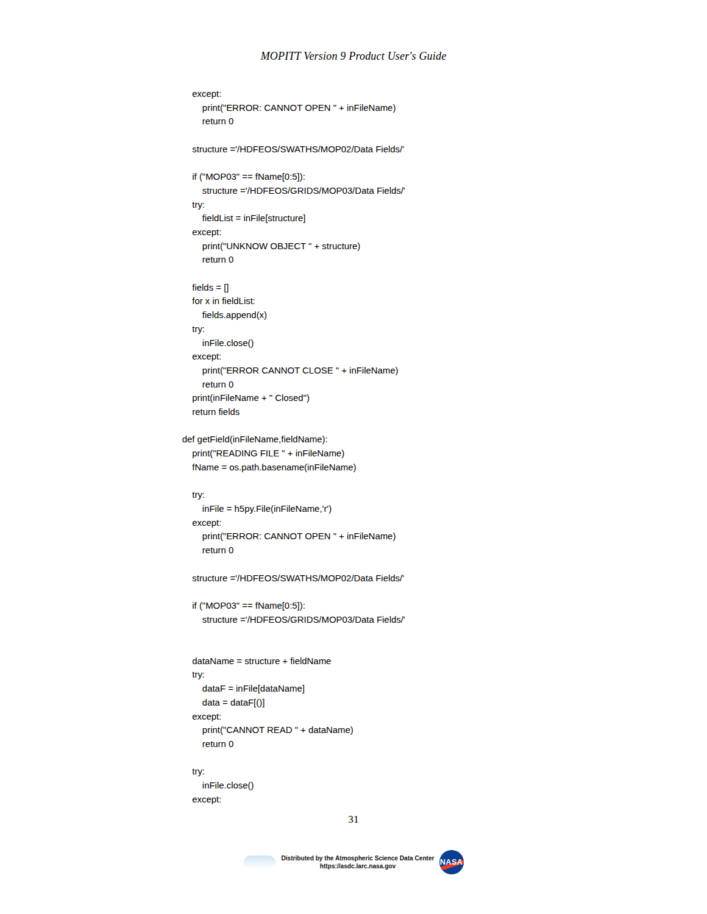MOPITT Version 9 Product User's Guide
    except:
        print("ERROR: CANNOT OPEN " + inFileName)
        return 0

    structure ='/HDFEOS/SWATHS/MOP02/Data Fields/'

    if ("MOP03" == fName[0:5]):
        structure ='/HDFEOS/GRIDS/MOP03/Data Fields/'
    try:
        fieldList = inFile[structure]
    except:
        print("UNKNOW OBJECT " + structure)
        return 0

    fields = []
    for x in fieldList:
        fields.append(x)
    try:
        inFile.close()
    except:
        print("ERROR CANNOT CLOSE " + inFileName)
        return 0
    print(inFileName + " Closed")
    return fields

def getField(inFileName,fieldName):
    print("READING FILE " + inFileName)
    fName = os.path.basename(inFileName)

    try:
        inFile = h5py.File(inFileName,'r')
    except:
        print("ERROR: CANNOT OPEN " + inFileName)
        return 0

    structure ='/HDFEOS/SWATHS/MOP02/Data Fields/'

    if ("MOP03" == fName[0:5]):
        structure ='/HDFEOS/GRIDS/MOP03/Data Fields/'


    dataName = structure + fieldName
    try:
        dataF = inFile[dataName]
        data = dataF[()]
    except:
        print("CANNOT READ " + dataName)
        return 0

    try:
        inFile.close()
    except:
31
Distributed by the Atmospheric Science Data Center
https://asdc.larc.nasa.gov
NASA